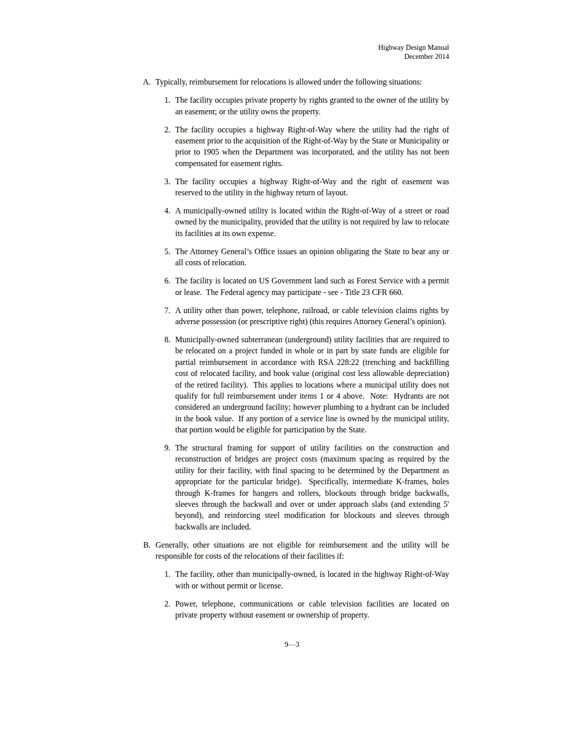Highway Design Manual
December 2014
Typically, reimbursement for relocations is allowed under the following situations:
The facility occupies private property by rights granted to the owner of the utility by an easement; or the utility owns the property.
The facility occupies a highway Right-of-Way where the utility had the right of easement prior to the acquisition of the Right-of-Way by the State or Municipality or prior to 1905 when the Department was incorporated, and the utility has not been compensated for easement rights.
The facility occupies a highway Right-of-Way and the right of easement was reserved to the utility in the highway return of layout.
A municipally-owned utility is located within the Right-of-Way of a street or road owned by the municipality, provided that the utility is not required by law to relocate its facilities at its own expense.
The Attorney General’s Office issues an opinion obligating the State to bear any or all costs of relocation.
The facility is located on US Government land such as Forest Service with a permit or lease. The Federal agency may participate - see - Title 23 CFR 660.
A utility other than power, telephone, railroad, or cable television claims rights by adverse possession (or prescriptive right) (this requires Attorney General’s opinion).
Municipally-owned subterranean (underground) utility facilities that are required to be relocated on a project funded in whole or in part by state funds are eligible for partial reimbursement in accordance with RSA 228:22 (trenching and backfilling cost of relocated facility, and book value (original cost less allowable depreciation) of the retired facility). This applies to locations where a municipal utility does not qualify for full reimbursement under items 1 or 4 above. Note: Hydrants are not considered an underground facility; however plumbing to a hydrant can be included in the book value. If any portion of a service line is owned by the municipal utility, that portion would be eligible for participation by the State.
The structural framing for support of utility facilities on the construction and reconstruction of bridges are project costs (maximum spacing as required by the utility for their facility, with final spacing to be determined by the Department as appropriate for the particular bridge). Specifically, intermediate K-frames, holes through K-frames for hangers and rollers, blockouts through bridge backwalls, sleeves through the backwall and over or under approach slabs (and extending 5' beyond), and reinforcing steel modification for blockouts and sleeves through backwalls are included.
Generally, other situations are not eligible for reimbursement and the utility will be responsible for costs of the relocations of their facilities if:
The facility, other than municipally-owned, is located in the highway Right-of-Way with or without permit or license.
Power, telephone, communications or cable television facilities are located on private property without easement or ownership of property.
9—3